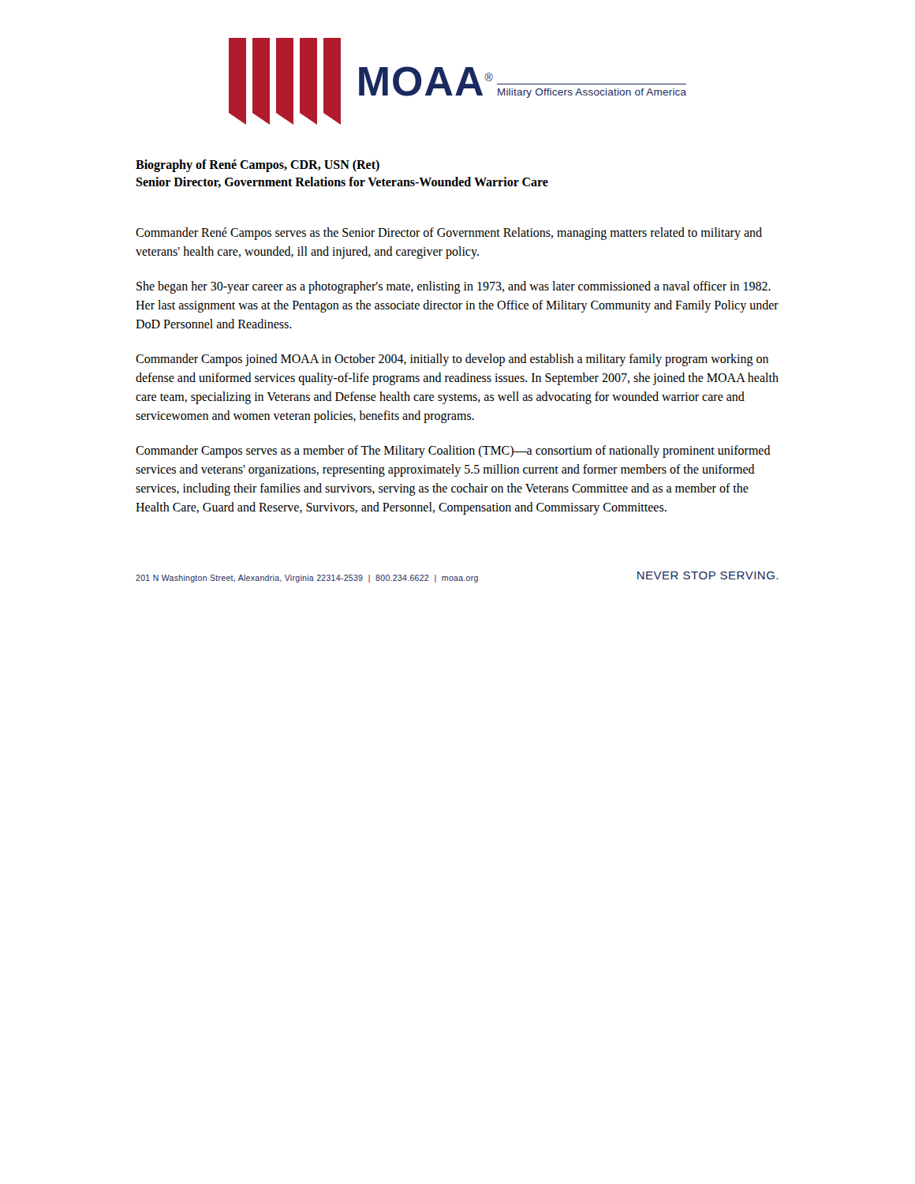MOAA® Military Officers Association of America
Biography of René Campos, CDR, USN (Ret) Senior Director, Government Relations for Veterans-Wounded Warrior Care
Commander René Campos serves as the Senior Director of Government Relations, managing matters related to military and veterans' health care, wounded, ill and injured, and caregiver policy.
She began her 30-year career as a photographer's mate, enlisting in 1973, and was later commissioned a naval officer in 1982. Her last assignment was at the Pentagon as the associate director in the Office of Military Community and Family Policy under DoD Personnel and Readiness.
Commander Campos joined MOAA in October 2004, initially to develop and establish a military family program working on defense and uniformed services quality-of-life programs and readiness issues. In September 2007, she joined the MOAA health care team, specializing in Veterans and Defense health care systems, as well as advocating for wounded warrior care and servicewomen and women veteran policies, benefits and programs.
Commander Campos serves as a member of The Military Coalition (TMC)—a consortium of nationally prominent uniformed services and veterans' organizations, representing approximately 5.5 million current and former members of the uniformed services, including their families and survivors, serving as the cochair on the Veterans Committee and as a member of the Health Care, Guard and Reserve, Survivors, and Personnel, Compensation and Commissary Committees.
201 N Washington Street, Alexandria, Virginia 22314-2539 | 800.234.6622 | moaa.org
NEVER STOP SERVING.